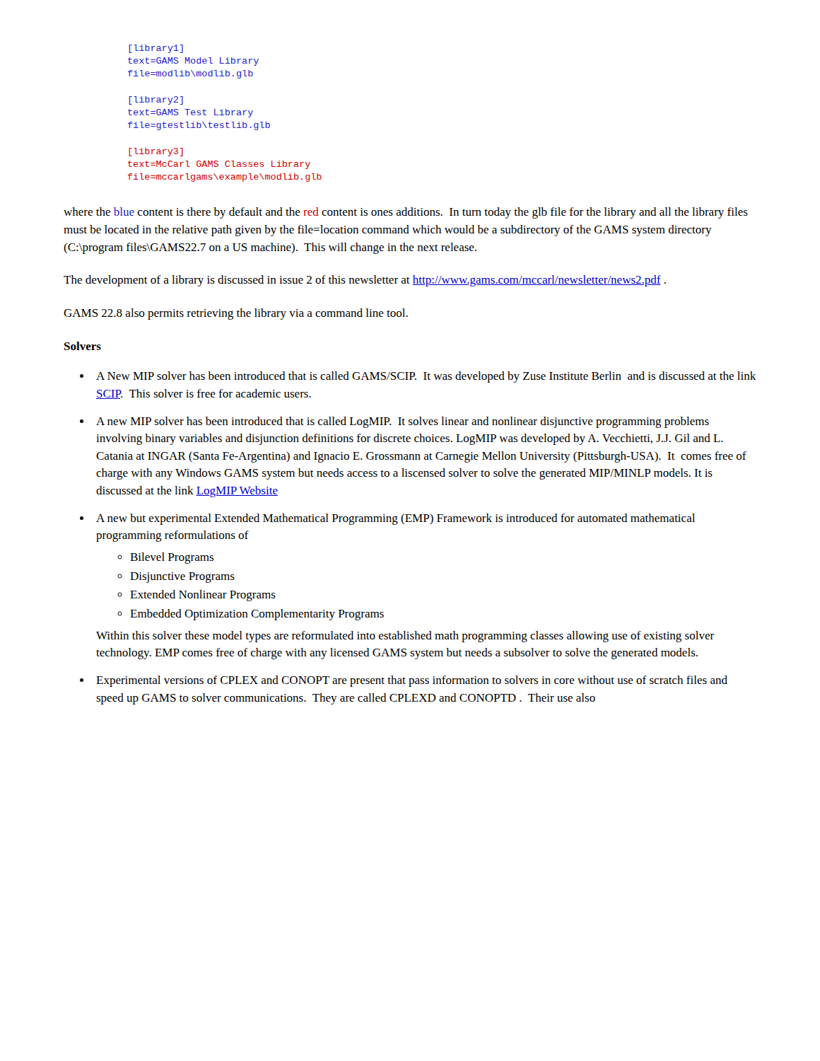[library1]
text=GAMS Model Library
file=modlib\modlib.glb

[library2]
text=GAMS Test Library
file=gtestlib\testlib.glb

[library3]
text=McCarl GAMS Classes Library
file=mccarlgams\example\modlib.glb
where the blue content is there by default and the red content is ones additions. In turn today the glb file for the library and all the library files must be located in the relative path given by the file=location command which would be a subdirectory of the GAMS system directory (C:\program files\GAMS22.7 on a US machine). This will change in the next release.
The development of a library is discussed in issue 2 of this newsletter at http://www.gams.com/mccarl/newsletter/news2.pdf .
GAMS 22.8 also permits retrieving the library via a command line tool.
Solvers
A New MIP solver has been introduced that is called GAMS/SCIP. It was developed by Zuse Institute Berlin and is discussed at the link SCIP. This solver is free for academic users.
A new MIP solver has been introduced that is called LogMIP. It solves linear and nonlinear disjunctive programming problems involving binary variables and disjunction definitions for discrete choices. LogMIP was developed by A. Vecchietti, J.J. Gil and L. Catania at INGAR (Santa Fe-Argentina) and Ignacio E. Grossmann at Carnegie Mellon University (Pittsburgh-USA). It comes free of charge with any Windows GAMS system but needs access to a liscensed solver to solve the generated MIP/MINLP models. It is discussed at the link LogMIP Website
A new but experimental Extended Mathematical Programming (EMP) Framework is introduced for automated mathematical programming reformulations of
Bilevel Programs
Disjunctive Programs
Extended Nonlinear Programs
Embedded Optimization Complementarity Programs
Within this solver these model types are reformulated into established math programming classes allowing use of existing solver technology. EMP comes free of charge with any licensed GAMS system but needs a subsolver to solve the generated models.
Experimental versions of CPLEX and CONOPT are present that pass information to solvers in core without use of scratch files and speed up GAMS to solver communications. They are called CPLEXD and CONOPTD . Their use also